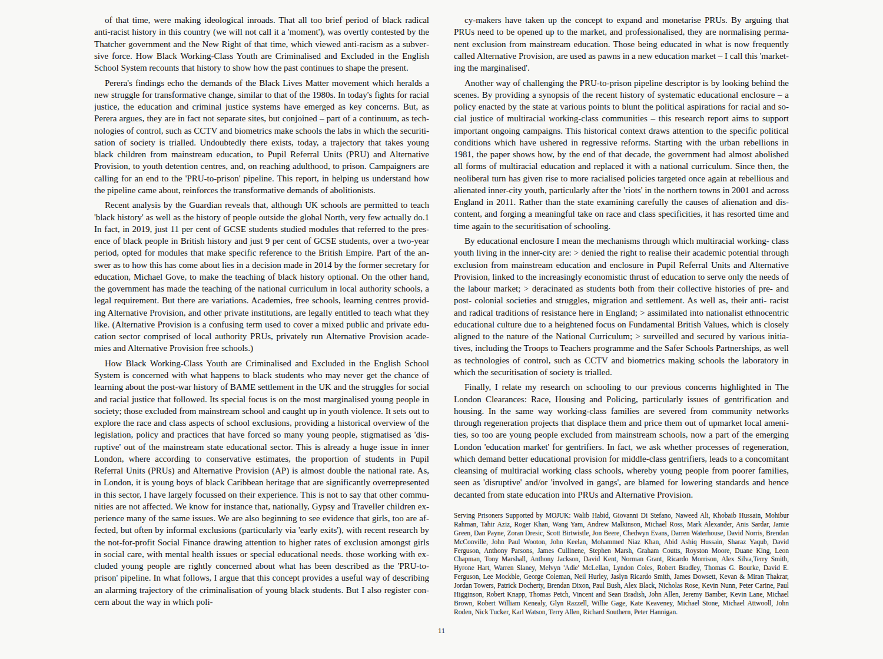of that time, were making ideological inroads. That all too brief period of black radical anti-racist history in this country (we will not call it a 'moment'), was overtly contested by the Thatcher government and the New Right of that time, which viewed anti-racism as a subversive force. How Black Working-Class Youth are Criminalised and Excluded in the English School System recounts that history to show how the past continues to shape the present.
Perera's findings echo the demands of the Black Lives Matter movement which heralds a new struggle for transformative change, similar to that of the 1980s. In today's fights for racial justice, the education and criminal justice systems have emerged as key concerns. But, as Perera argues, they are in fact not separate sites, but conjoined – part of a continuum, as technologies of control, such as CCTV and biometrics make schools the labs in which the securitisation of society is trialled. Undoubtedly there exists, today, a trajectory that takes young black children from mainstream education, to Pupil Referral Units (PRU) and Alternative Provision, to youth detention centres, and, on reaching adulthood, to prison. Campaigners are calling for an end to the 'PRU-to-prison' pipeline. This report, in helping us understand how the pipeline came about, reinforces the transformative demands of abolitionists.
Recent analysis by the Guardian reveals that, although UK schools are permitted to teach 'black history' as well as the history of people outside the global North, very few actually do.1 In fact, in 2019, just 11 per cent of GCSE students studied modules that referred to the presence of black people in British history and just 9 per cent of GCSE students, over a two-year period, opted for modules that make specific reference to the British Empire. Part of the answer as to how this has come about lies in a decision made in 2014 by the former secretary for education, Michael Gove, to make the teaching of black history optional. On the other hand, the government has made the teaching of the national curriculum in local authority schools, a legal requirement. But there are variations. Academies, free schools, learning centres providing Alternative Provision, and other private institutions, are legally entitled to teach what they like. (Alternative Provision is a confusing term used to cover a mixed public and private education sector comprised of local authority PRUs, privately run Alternative Provision academies and Alternative Provision free schools.)
How Black Working-Class Youth are Criminalised and Excluded in the English School System is concerned with what happens to black students who may never get the chance of learning about the post-war history of BAME settlement in the UK and the struggles for social and racial justice that followed. Its special focus is on the most marginalised young people in society; those excluded from mainstream school and caught up in youth violence. It sets out to explore the race and class aspects of school exclusions, providing a historical overview of the legislation, policy and practices that have forced so many young people, stigmatised as 'disruptive' out of the mainstream state educational sector. This is already a huge issue in inner London, where according to conservative estimates, the proportion of students in Pupil Referral Units (PRUs) and Alternative Provision (AP) is almost double the national rate. As, in London, it is young boys of black Caribbean heritage that are significantly overrepresented in this sector, I have largely focussed on their experience. This is not to say that other communities are not affected. We know for instance that, nationally, Gypsy and Traveller children experience many of the same issues. We are also beginning to see evidence that girls, too are affected, but often by informal exclusions (particularly via 'early exits'), with recent research by the not-for-profit Social Finance drawing attention to higher rates of exclusion amongst girls in social care, with mental health issues or special educational needs. those working with excluded young people are rightly concerned about what has been described as the 'PRU-to-prison' pipeline. In what follows, I argue that this concept provides a useful way of describing an alarming trajectory of the criminalisation of young black students. But I also register concern about the way in which poli-
cy-makers have taken up the concept to expand and monetarise PRUs. By arguing that PRUs need to be opened up to the market, and professionalised, they are normalising permanent exclusion from mainstream education. Those being educated in what is now frequently called Alternative Provision, are used as pawns in a new education market – I call this 'marketing the marginalised'.
Another way of challenging the PRU-to-prison pipeline descriptor is by looking behind the scenes. By providing a synopsis of the recent history of systematic educational enclosure – a policy enacted by the state at various points to blunt the political aspirations for racial and social justice of multiracial working-class communities – this research report aims to support important ongoing campaigns. This historical context draws attention to the specific political conditions which have ushered in regressive reforms. Starting with the urban rebellions in 1981, the paper shows how, by the end of that decade, the government had almost abolished all forms of multiracial education and replaced it with a national curriculum. Since then, the neoliberal turn has given rise to more racialised policies targeted once again at rebellious and alienated inner-city youth, particularly after the 'riots' in the northern towns in 2001 and across England in 2011. Rather than the state examining carefully the causes of alienation and discontent, and forging a meaningful take on race and class specificities, it has resorted time and time again to the securitisation of schooling.
By educational enclosure I mean the mechanisms through which multiracial working- class youth living in the inner-city are: > denied the right to realise their academic potential through exclusion from mainstream education and enclosure in Pupil Referral Units and Alternative Provision, linked to the increasingly economistic thrust of education to serve only the needs of the labour market; > deracinated as students both from their collective histories of pre- and post- colonial societies and struggles, migration and settlement. As well as, their anti- racist and radical traditions of resistance here in England; > assimilated into nationalist ethnocentric educational culture due to a heightened focus on Fundamental British Values, which is closely aligned to the nature of the National Curriculum; > surveilled and secured by various initiatives, including the Troops to Teachers programme and the Safer Schools Partnerships, as well as technologies of control, such as CCTV and biometrics making schools the laboratory in which the securitisation of society is trialled.
Finally, I relate my research on schooling to our previous concerns highlighted in The London Clearances: Race, Housing and Policing, particularly issues of gentrification and housing. In the same way working-class families are severed from community networks through regeneration projects that displace them and price them out of upmarket local amenities, so too are young people excluded from mainstream schools, now a part of the emerging London 'education market' for gentrifiers. In fact, we ask whether processes of regeneration, which demand better educational provision for middle-class gentrifiers, leads to a concomitant cleansing of multiracial working class schools, whereby young people from poorer families, seen as 'disruptive' and/or 'involved in gangs', are blamed for lowering standards and hence decanted from state education into PRUs and Alternative Provision.
Serving Prisoners Supported by MOJUK: Walib Habid, Giovanni Di Stefano, Naweed Ali, Khobaib Hussain, Mohibur Rahman, Tahir Aziz, Roger Khan, Wang Yam, Andrew Malkinson, Michael Ross, Mark Alexander, Anis Sardar, Jamie Green, Dan Payne, Zoran Dresic, Scott Birtwistle, Jon Beere, Chedwyn Evans, Darren Waterhouse, David Norris, Brendan McConville, John Paul Wooton, John Keelan, Mohammed Niaz Khan, Abid Ashiq Hussain, Sharaz Yaqub, David Ferguson, Anthony Parsons, James Cullinene, Stephen Marsh, Graham Coutts, Royston Moore, Duane King, Leon Chapman, Tony Marshall, Anthony Jackson, David Kent, Norman Grant, Ricardo Morrison, Alex Silva,Terry Smith, Hyrone Hart, Warren Slaney, Melvyn 'Adie' McLellan, Lyndon Coles, Robert Bradley, Thomas G. Bourke, David E. Ferguson, Lee Mockble, George Coleman, Neil Hurley, Jaslyn Ricardo Smith, James Dowsett, Kevan & Miran Thakrar, Jordan Towers, Patrick Docherty, Brendan Dixon, Paul Bush, Alex Black, Nicholas Rose, Kevin Nunn, Peter Carine, Paul Higginson, Robert Knapp, Thomas Petch, Vincent and Sean Bradish, John Allen, Jeremy Bamber, Kevin Lane, Michael Brown, Robert William Kenealy, Glyn Razzell, Willie Gage, Kate Keaveney, Michael Stone, Michael Attwooll, John Roden, Nick Tucker, Karl Watson, Terry Allen, Richard Southern, Peter Hannigan.
11